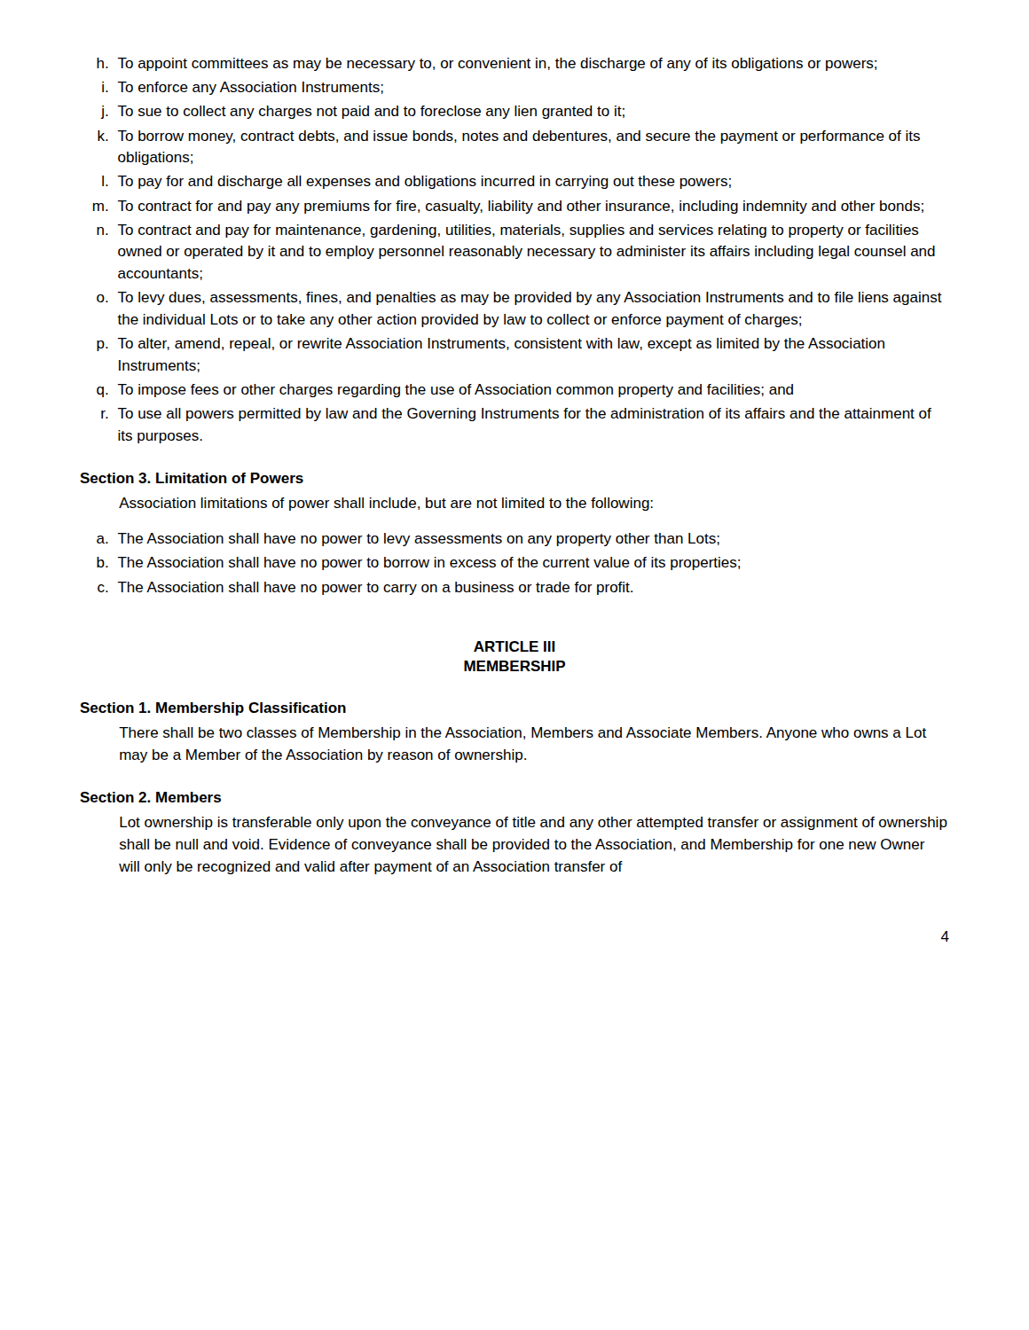To appoint committees as may be necessary to, or convenient in, the discharge of any of its obligations or powers;
To enforce any Association Instruments;
To sue to collect any charges not paid and to foreclose any lien granted to it;
To borrow money, contract debts, and issue bonds, notes and debentures, and secure the payment or performance of its obligations;
To pay for and discharge all expenses and obligations incurred in carrying out these powers;
To contract for and pay any premiums for fire, casualty, liability and other insurance, including indemnity and other bonds;
To contract and pay for maintenance, gardening, utilities, materials, supplies and services relating to property or facilities owned or operated by it and to employ personnel reasonably necessary to administer its affairs including legal counsel and accountants;
To levy dues, assessments, fines, and penalties as may be provided by any Association Instruments and to file liens against the individual Lots or to take any other action provided by law to collect or enforce payment of charges;
To alter, amend, repeal, or rewrite Association Instruments, consistent with law, except as limited by the Association Instruments;
To impose fees or other charges regarding the use of Association common property and facilities; and
To use all powers permitted by law and the Governing Instruments for the administration of its affairs and the attainment of its purposes.
Section 3. Limitation of Powers
Association limitations of power shall include, but are not limited to the following:
The Association shall have no power to levy assessments on any property other than Lots;
The Association shall have no power to borrow in excess of the current value of its properties;
The Association shall have no power to carry on a business or trade for profit.
ARTICLE III
MEMBERSHIP
Section 1. Membership Classification
There shall be two classes of Membership in the Association, Members and Associate Members. Anyone who owns a Lot may be a Member of the Association by reason of ownership.
Section 2. Members
Lot ownership is transferable only upon the conveyance of title and any other attempted transfer or assignment of ownership shall be null and void. Evidence of conveyance shall be provided to the Association, and Membership for one new Owner will only be recognized and valid after payment of an Association transfer of
4